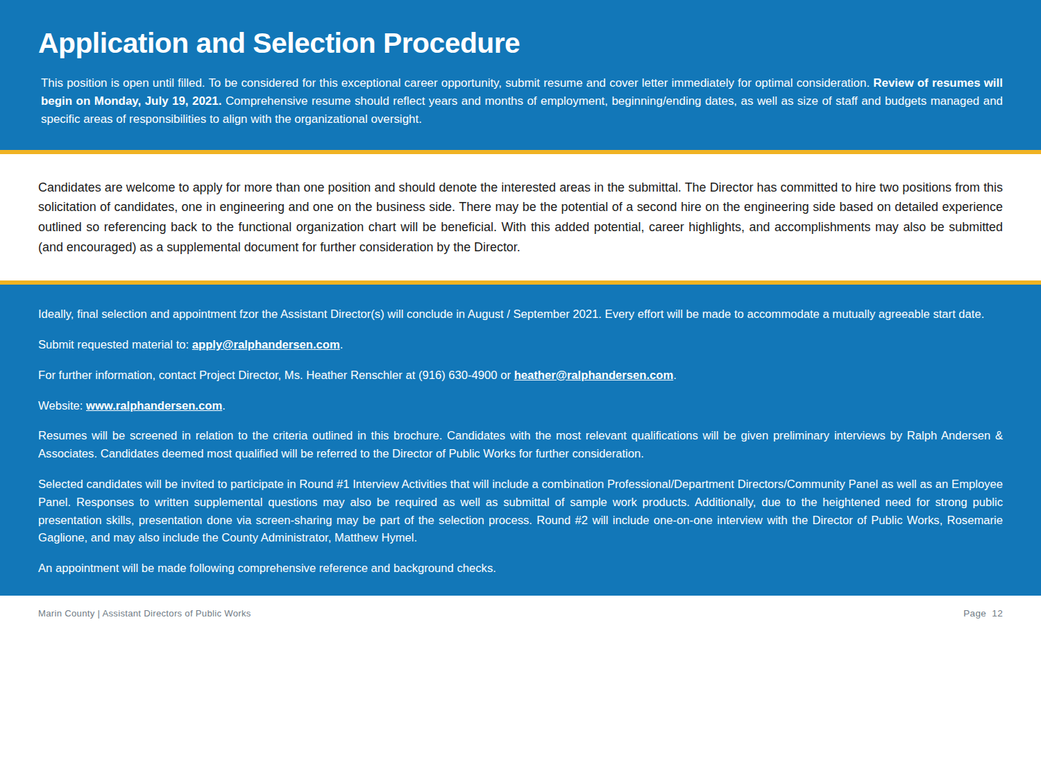Application and Selection Procedure
This position is open until filled. To be considered for this exceptional career opportunity, submit resume and cover letter immediately for optimal consideration. Review of resumes will begin on Monday, July 19, 2021. Comprehensive resume should reflect years and months of employment, beginning/ending dates, as well as size of staff and budgets managed and specific areas of responsibilities to align with the organizational oversight.
Candidates are welcome to apply for more than one position and should denote the interested areas in the submittal. The Director has committed to hire two positions from this solicitation of candidates, one in engineering and one on the business side. There may be the potential of a second hire on the engineering side based on detailed experience outlined so referencing back to the functional organization chart will be beneficial. With this added potential, career highlights, and accomplishments may also be submitted (and encouraged) as a supplemental document for further consideration by the Director.
Ideally, final selection and appointment fzor the Assistant Director(s) will conclude in August / September 2021. Every effort will be made to accommodate a mutually agreeable start date.
Submit requested material to: apply@ralphandersen.com.
For further information, contact Project Director, Ms. Heather Renschler at (916) 630-4900 or heather@ralphandersen.com.
Website: www.ralphandersen.com.
Resumes will be screened in relation to the criteria outlined in this brochure. Candidates with the most relevant qualifications will be given preliminary interviews by Ralph Andersen & Associates. Candidates deemed most qualified will be referred to the Director of Public Works for further consideration.
Selected candidates will be invited to participate in Round #1 Interview Activities that will include a combination Professional/Department Directors/Community Panel as well as an Employee Panel. Responses to written supplemental questions may also be required as well as submittal of sample work products. Additionally, due to the heightened need for strong public presentation skills, presentation done via screen-sharing may be part of the selection process. Round #2 will include one-on-one interview with the Director of Public Works, Rosemarie Gaglione, and may also include the County Administrator, Matthew Hymel.
An appointment will be made following comprehensive reference and background checks.
Marin County | Assistant Directors of Public Works Page 12